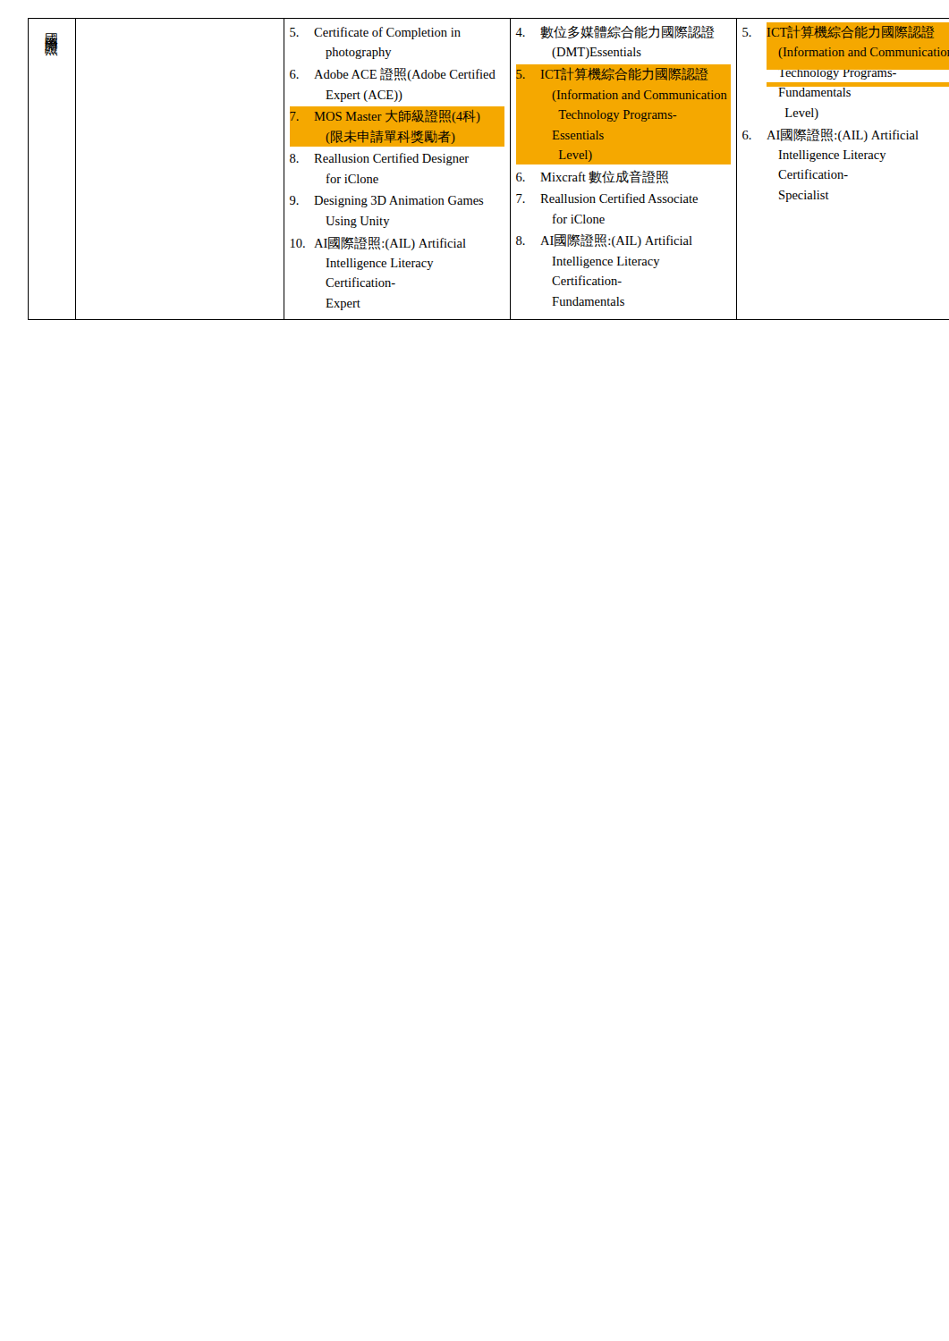| 國際證照 | | 5. Certificate of Completion in photography 6. Adobe ACE 證照(Adobe Certified Expert (ACE)) 7. MOS Master 大師級證照(4科) (限未申請單科獎勵者) 8. Reallusion Certified Designer for iClone 9. Designing 3D Animation Games Using Unity 10. AI國際證照:(AIL) Artificial Intelligence Literacy Certification- Expert | 4. 數位多媒體綜合能力國際認證 (DMT)Essentials 5. ICT計算機綜合能力國際認證 (Information and Communication Technology Programs- Essentials Level) 6. Mixcraft 數位成音證照 7. Reallusion Certified Associate for iClone 8. AI國際證照:(AIL) Artificial Intelligence Literacy Certification- Fundamentals | 5. ICT計算機綜合能力國際認證 (Information and Communication Technology Programs- Fundamentals Level) 6. AI國際證照:(AIL) Artificial Intelligence Literacy Certification- Specialist |